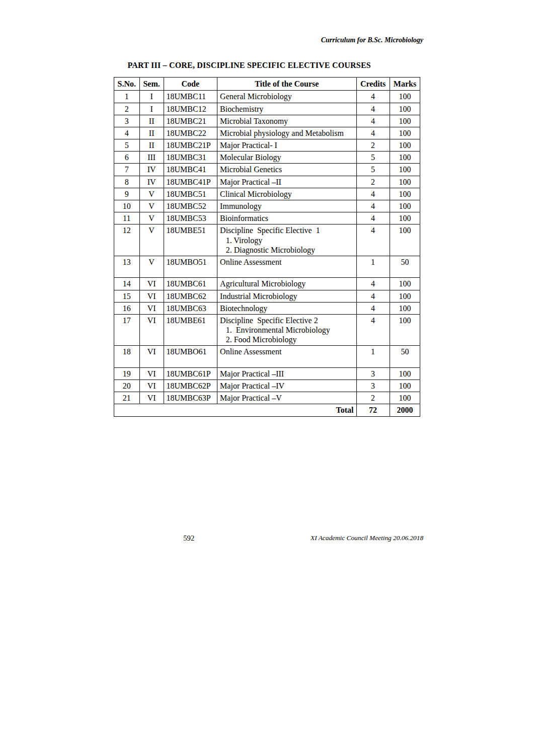Curriculum for B.Sc. Microbiology
PART III – CORE, DISCIPLINE SPECIFIC ELECTIVE COURSES
| S.No. | Sem. | Code | Title of the Course | Credits | Marks |
| --- | --- | --- | --- | --- | --- |
| 1 | I | 18UMBC11 | General Microbiology | 4 | 100 |
| 2 | I | 18UMBC12 | Biochemistry | 4 | 100 |
| 3 | II | 18UMBC21 | Microbial Taxonomy | 4 | 100 |
| 4 | II | 18UMBC22 | Microbial physiology and Metabolism | 4 | 100 |
| 5 | II | 18UMBC21P | Major Practical- I | 2 | 100 |
| 6 | III | 18UMBC31 | Molecular Biology | 5 | 100 |
| 7 | IV | 18UMBC41 | Microbial Genetics | 5 | 100 |
| 8 | IV | 18UMBC41P | Major Practical –II | 2 | 100 |
| 9 | V | 18UMBC51 | Clinical Microbiology | 4 | 100 |
| 10 | V | 18UMBC52 | Immunology | 4 | 100 |
| 11 | V | 18UMBC53 | Bioinformatics | 4 | 100 |
| 12 | V | 18UMBE51 | Discipline Specific Elective 1 1. Virology 2. Diagnostic Microbiology | 4 | 100 |
| 13 | V | 18UMBO51 | Online Assessment | 1 | 50 |
| 14 | VI | 18UMBC61 | Agricultural Microbiology | 4 | 100 |
| 15 | VI | 18UMBC62 | Industrial Microbiology | 4 | 100 |
| 16 | VI | 18UMBC63 | Biotechnology | 4 | 100 |
| 17 | VI | 18UMBE61 | Discipline Specific Elective 2 1. Environmental Microbiology 2. Food Microbiology | 4 | 100 |
| 18 | VI | 18UMBO61 | Online Assessment | 1 | 50 |
| 19 | VI | 18UMBC61P | Major Practical –III | 3 | 100 |
| 20 | VI | 18UMBC62P | Major Practical –IV | 3 | 100 |
| 21 | VI | 18UMBC63P | Major Practical –V | 2 | 100 |
| Total | 72 | 2000 |
592 XI Academic Council Meeting 20.06.2018